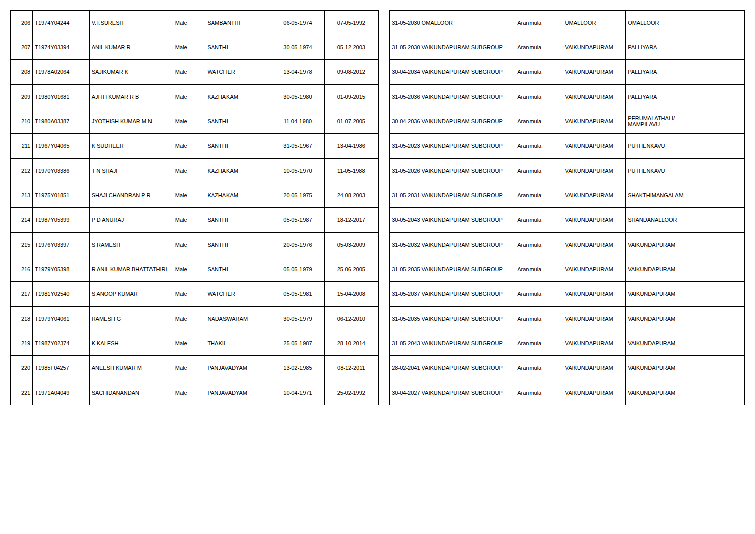| 206 | T1974Y04244 | V.T.SURESH | Male | SAMBANTHI | 06-05-1974 | 07-05-1992 | | 31-05-2030 OMALLOOR | Aranmula | UMALLOOR | OMALLOOR | |
| 207 | T1974Y03394 | ANIL KUMAR R | Male | SANTHI | 30-05-1974 | 05-12-2003 | | 31-05-2030 VAIKUNDAPURAM SUBGROUP | Aranmula | VAIKUNDAPURAM | PALLIYARA | |
| 208 | T1978A02064 | SAJIKUMAR K | Male | WATCHER | 13-04-1978 | 09-08-2012 | | 30-04-2034 VAIKUNDAPURAM SUBGROUP | Aranmula | VAIKUNDAPURAM | PALLIYARA | |
| 209 | T1980Y01681 | AJITH KUMAR R B | Male | KAZHAKAM | 30-05-1980 | 01-09-2015 | | 31-05-2036 VAIKUNDAPURAM SUBGROUP | Aranmula | VAIKUNDAPURAM | PALLIYARA | |
| 210 | T1980A03387 | JYOTHISH KUMAR M N | Male | SANTHI | 11-04-1980 | 01-07-2005 | | 30-04-2036 VAIKUNDAPURAM SUBGROUP | Aranmula | VAIKUNDAPURAM | PERUMALATHALI/ MAMPILAVU | |
| 211 | T1967Y04065 | K SUDHEER | Male | SANTHI | 31-05-1967 | 13-04-1986 | | 31-05-2023 VAIKUNDAPURAM SUBGROUP | Aranmula | VAIKUNDAPURAM | PUTHENKAVU | |
| 212 | T1970Y03386 | T N SHAJI | Male | KAZHAKAM | 10-05-1970 | 11-05-1988 | | 31-05-2026 VAIKUNDAPURAM SUBGROUP | Aranmula | VAIKUNDAPURAM | PUTHENKAVU | |
| 213 | T1975Y01851 | SHAJI CHANDRAN P R | Male | KAZHAKAM | 20-05-1975 | 24-08-2003 | | 31-05-2031 VAIKUNDAPURAM SUBGROUP | Aranmula | VAIKUNDAPURAM | SHAKTHIMANGALAM | |
| 214 | T1987Y05399 | P D ANURAJ | Male | SANTHI | 05-05-1987 | 18-12-2017 | | 30-05-2043 VAIKUNDAPURAM SUBGROUP | Aranmula | VAIKUNDAPURAM | SHANDANALLOOR | |
| 215 | T1976Y03397 | S RAMESH | Male | SANTHI | 20-05-1976 | 05-03-2009 | | 31-05-2032 VAIKUNDAPURAM SUBGROUP | Aranmula | VAIKUNDAPURAM | VAIKUNDAPURAM | |
| 216 | T1979Y05398 | R ANIL KUMAR BHATTATHIRI | Male | SANTHI | 05-05-1979 | 25-06-2005 | | 31-05-2035 VAIKUNDAPURAM SUBGROUP | Aranmula | VAIKUNDAPURAM | VAIKUNDAPURAM | |
| 217 | T1981Y02540 | S ANOOP KUMAR | Male | WATCHER | 05-05-1981 | 15-04-2008 | | 31-05-2037 VAIKUNDAPURAM SUBGROUP | Aranmula | VAIKUNDAPURAM | VAIKUNDAPURAM | |
| 218 | T1979Y04061 | RAMESH G | Male | NADASWARAM | 30-05-1979 | 06-12-2010 | | 31-05-2035 VAIKUNDAPURAM SUBGROUP | Aranmula | VAIKUNDAPURAM | VAIKUNDAPURAM | |
| 219 | T1987Y02374 | K KALESH | Male | THAKIL | 25-05-1987 | 28-10-2014 | | 31-05-2043 VAIKUNDAPURAM SUBGROUP | Aranmula | VAIKUNDAPURAM | VAIKUNDAPURAM | |
| 220 | T1985F04257 | ANEESH KUMAR M | Male | PANJAVADYAM | 13-02-1985 | 08-12-2011 | | 28-02-2041 VAIKUNDAPURAM SUBGROUP | Aranmula | VAIKUNDAPURAM | VAIKUNDAPURAM | |
| 221 | T1971A04049 | SACHIDANANDAN | Male | PANJAVADYAM | 10-04-1971 | 25-02-1992 | | 30-04-2027 VAIKUNDAPURAM SUBGROUP | Aranmula | VAIKUNDAPURAM | VAIKUNDAPURAM | |